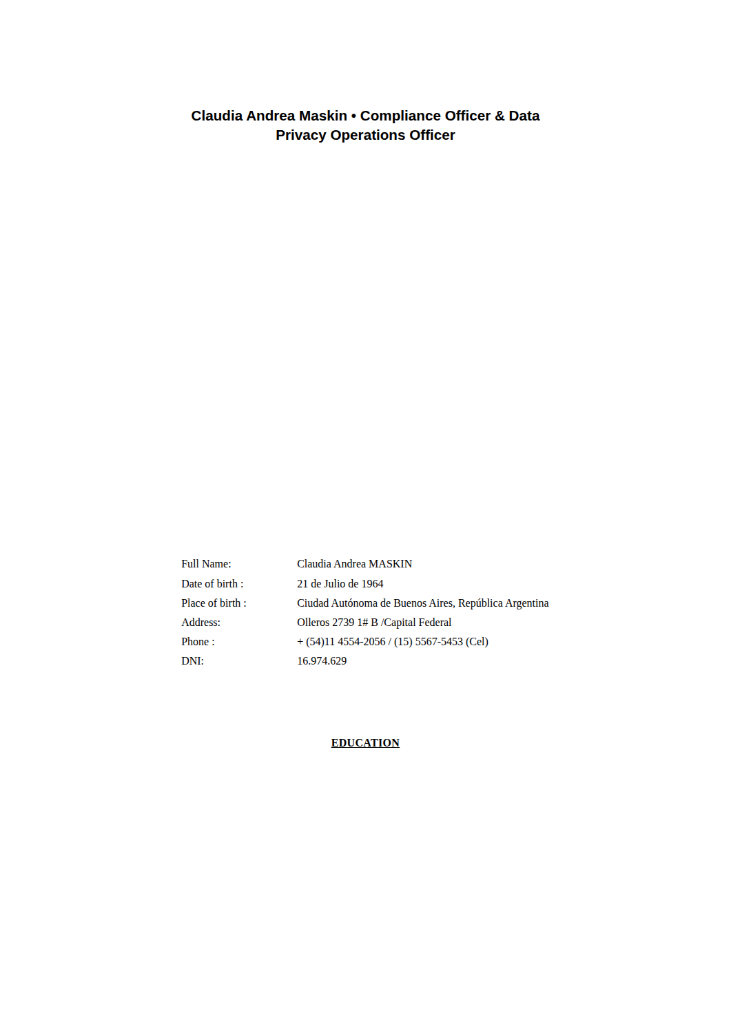Claudia Andrea Maskin • Compliance Officer & Data
Privacy Operations Officer
| Full Name: | Claudia Andrea MASKIN |
| Date of birth : | 21 de Julio de 1964 |
| Place of birth : | Ciudad Autónoma de Buenos Aires, República Argentina |
| Address: | Olleros 2739 1# B /Capital Federal |
| Phone : | + (54)11 4554-2056 / (15) 5567-5453 (Cel) |
| DNI: | 16.974.629 |
EDUCATION